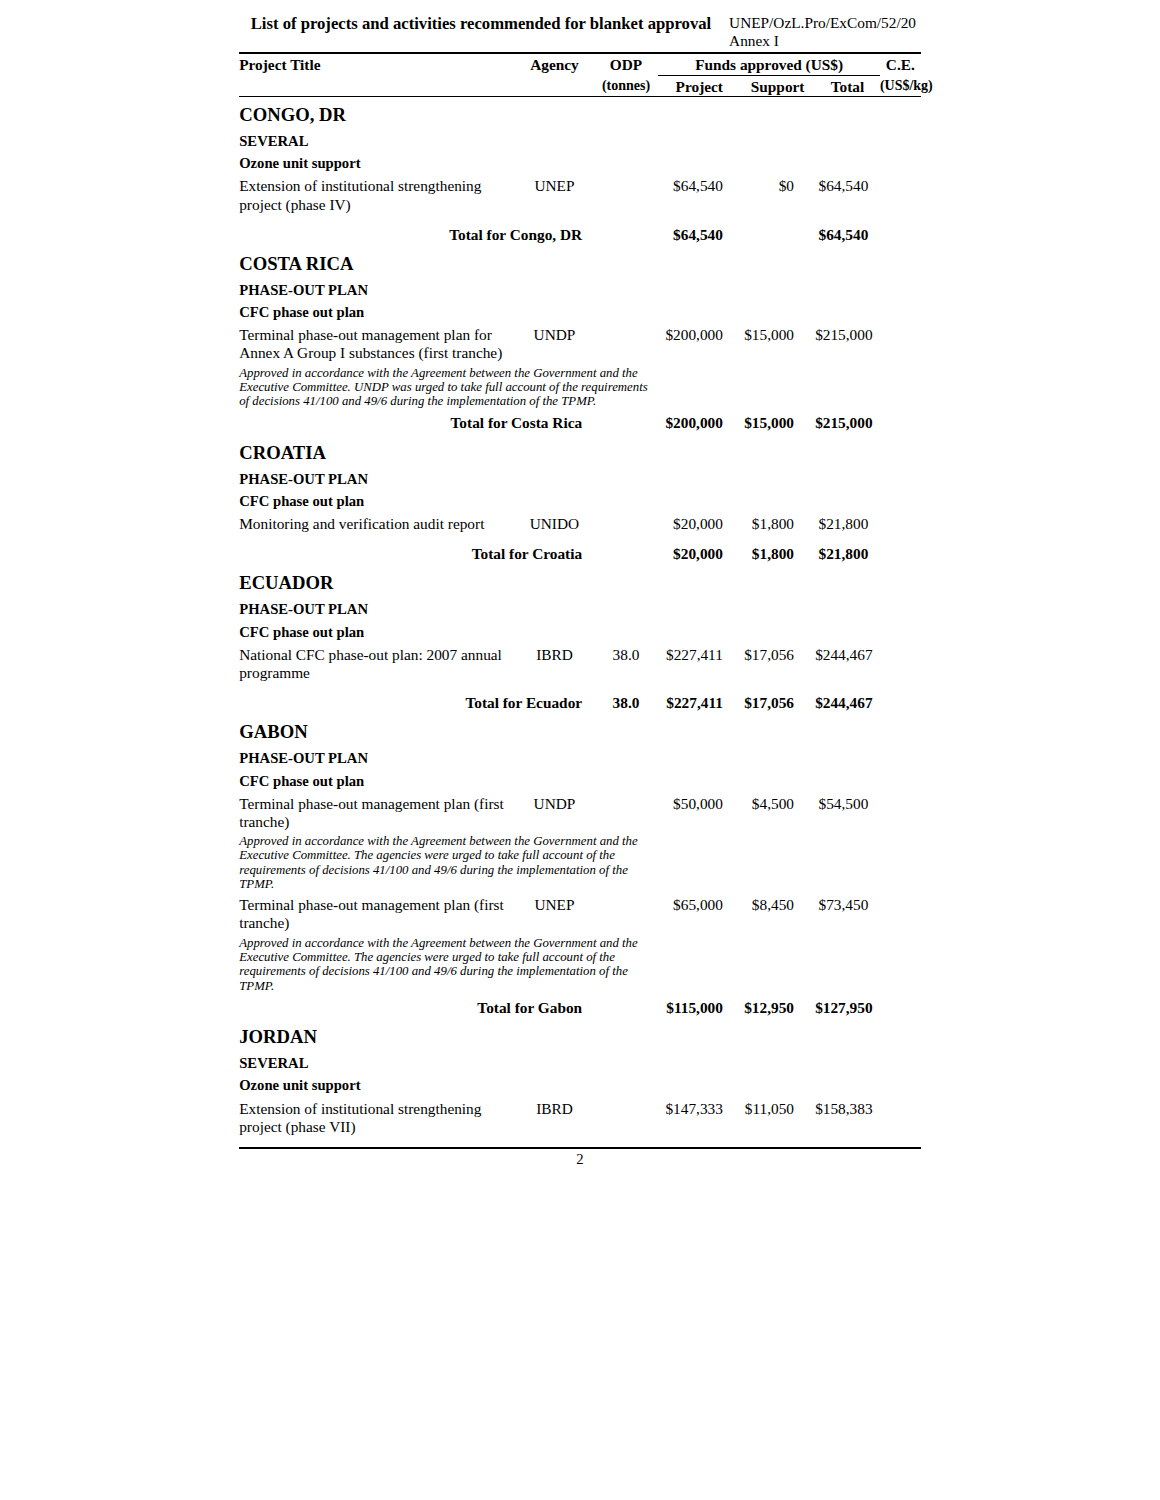List of projects and activities recommended for blanket approval
UNEP/OzL.Pro/ExCom/52/20
Annex I
| Project Title | Agency | ODP | Funds approved (US$) | C.E. |
| | | (tonnes) | Project | Support | Total | (US$/kg) |
| CONGO, DR |
| SEVERAL |
| Ozone unit support |
| Extension of institutional strengthening project (phase IV) | UNEP | | $64,540 | $0 | $64,540 | |
| Total for Congo, DR | | $64,540 | | $64,540 | |
| COSTA RICA |
| PHASE-OUT PLAN |
| CFC phase out plan |
| Terminal phase-out management plan for Annex A Group I substances (first tranche) | UNDP | | $200,000 | $15,000 | $215,000 | |
| Approved in accordance with the Agreement between the Government and the Executive Committee. UNDP was urged to take full account of the requirements of decisions 41/100 and 49/6 during the implementation of the TPMP. | |
| Total for Costa Rica | | $200,000 | $15,000 | $215,000 | |
| CROATIA |
| PHASE-OUT PLAN |
| CFC phase out plan |
| Monitoring and verification audit report | UNIDO | | $20,000 | $1,800 | $21,800 | |
| Total for Croatia | | $20,000 | $1,800 | $21,800 | |
| ECUADOR |
| PHASE-OUT PLAN |
| CFC phase out plan |
| National CFC phase-out plan: 2007 annual programme | IBRD | 38.0 | $227,411 | $17,056 | $244,467 | |
| Total for Ecuador | 38.0 | $227,411 | $17,056 | $244,467 | |
| GABON |
| PHASE-OUT PLAN |
| CFC phase out plan |
| Terminal phase-out management plan (first tranche) | UNDP | | $50,000 | $4,500 | $54,500 | |
| Approved in accordance with the Agreement between the Government and the Executive Committee. The agencies were urged to take full account of the requirements of decisions 41/100 and 49/6 during the implementation of the TPMP. | |
| Terminal phase-out management plan (first tranche) | UNEP | | $65,000 | $8,450 | $73,450 | |
| Approved in accordance with the Agreement between the Government and the Executive Committee. The agencies were urged to take full account of the requirements of decisions 41/100 and 49/6 during the implementation of the TPMP. | |
| Total for Gabon | | $115,000 | $12,950 | $127,950 | |
| JORDAN |
| SEVERAL |
| Ozone unit support |
| Extension of institutional strengthening project (phase VII) | IBRD | | $147,333 | $11,050 | $158,383 | |
2